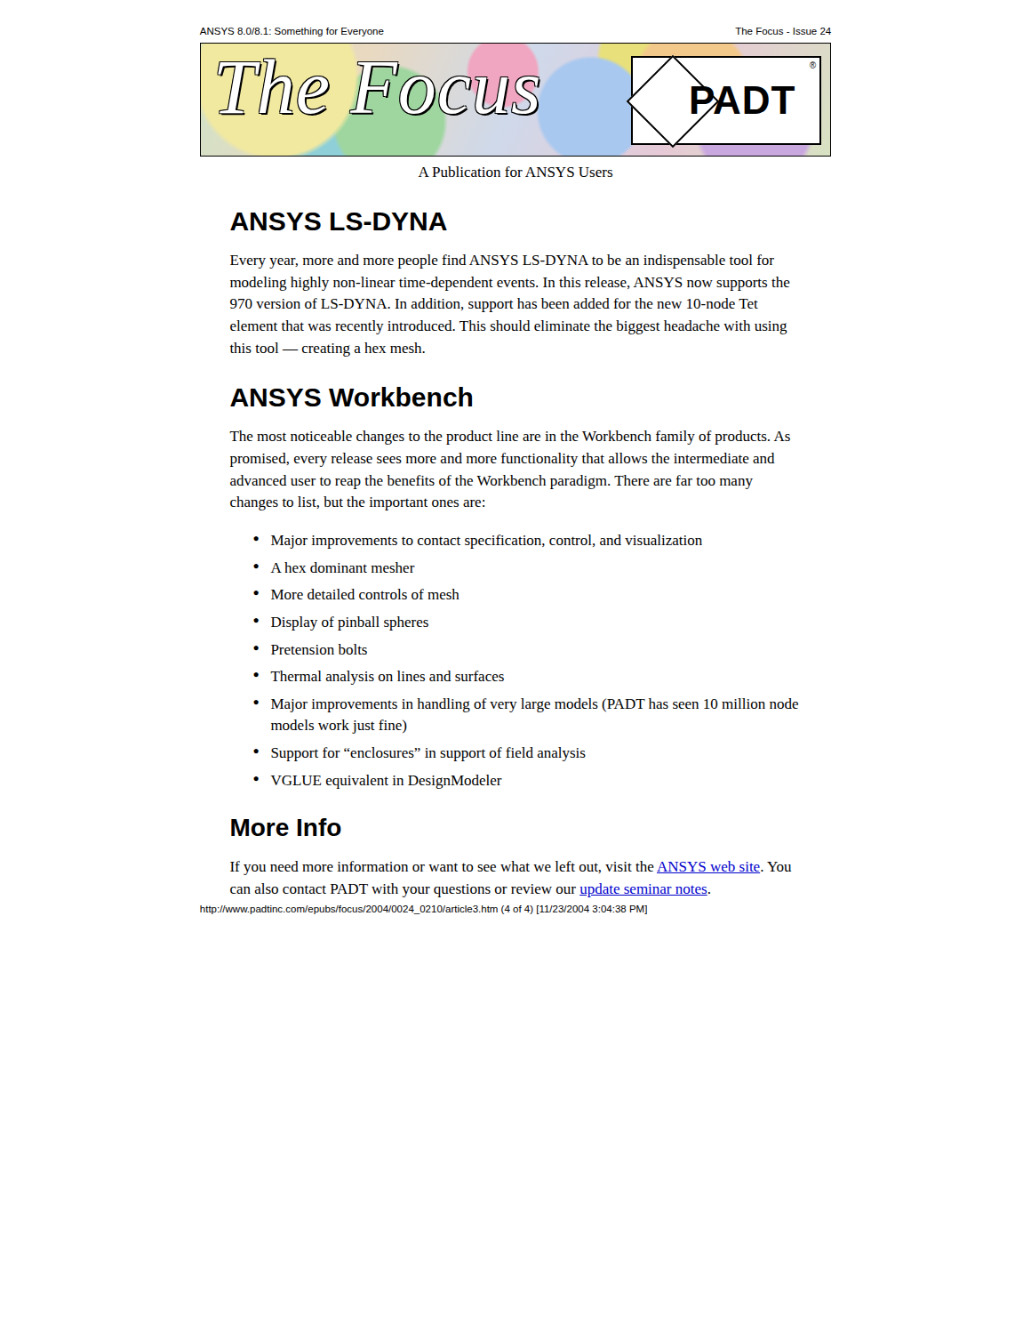ANSYS 8.0/8.1: Something for Everyone The Focus - Issue 24
The Focus
®
PADT
A Publication for ANSYS Users
ANSYS LS-DYNA
Every year, more and more people find ANSYS LS-DYNA to be an indispensable tool for modeling highly non-linear time-dependent events. In this release, ANSYS now supports the 970 version of LS-DYNA. In addition, support has been added for the new 10-node Tet element that was recently introduced. This should eliminate the biggest headache with using this tool — creating a hex mesh.
ANSYS Workbench
The most noticeable changes to the product line are in the Workbench family of products. As promised, every release sees more and more functionality that allows the intermediate and advanced user to reap the benefits of the Workbench paradigm. There are far too many changes to list, but the important ones are:
Major improvements to contact specification, control, and visualization
A hex dominant mesher
More detailed controls of mesh
Display of pinball spheres
Pretension bolts
Thermal analysis on lines and surfaces
Major improvements in handling of very large models (PADT has seen 10 million node models work just fine)
Support for “enclosures” in support of field analysis
VGLUE equivalent in DesignModeler
More Info
If you need more information or want to see what we left out, visit the ANSYS web site. You can also contact PADT with your questions or review our update seminar notes.
http://www.padtinc.com/epubs/focus/2004/0024_0210/article3.htm (4 of 4) [11/23/2004 3:04:38 PM]